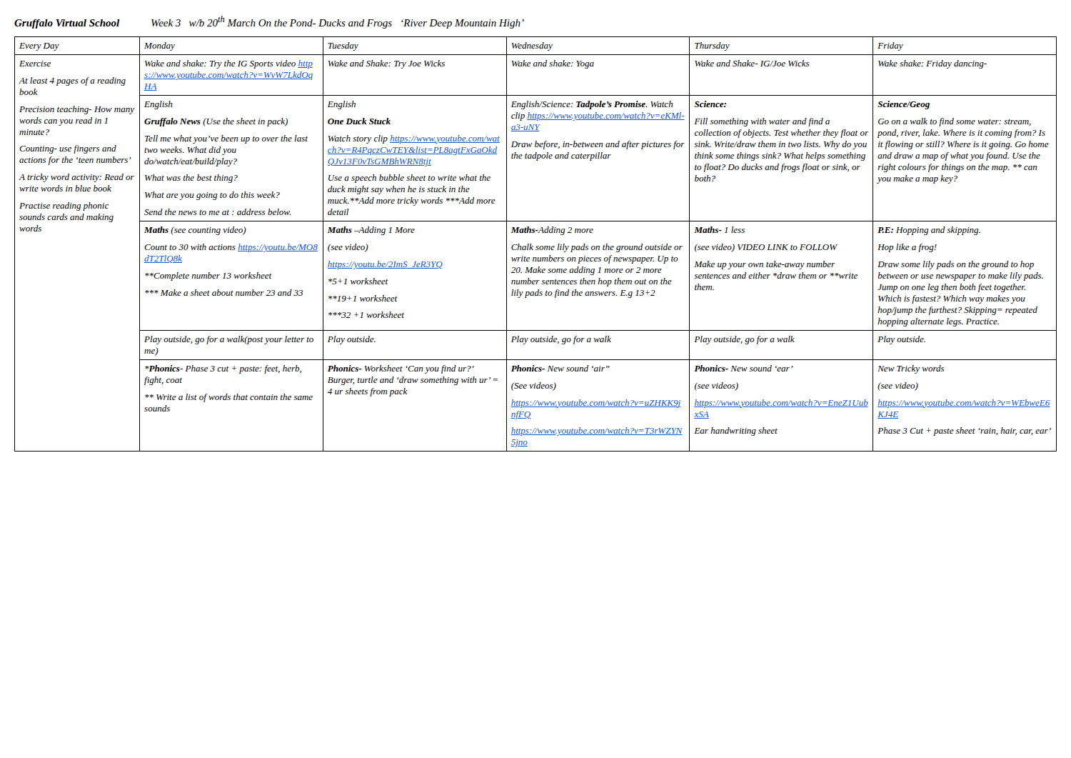Gruffalo Virtual School Week 3 w/b 20th March On the Pond- Ducks and Frogs ‘River Deep Mountain High’
| Every Day | Monday | Tuesday | Wednesday | Thursday | Friday |
| --- | --- | --- | --- | --- | --- |
| Exercise At least 4 pages of a reading book Precision teaching- How many words can you read in 1 minute? Counting- use fingers and actions for the ‘teen numbers’ A tricky word activity: Read or write words in blue book Practise reading phonic sounds cards and making words | Wake and shake: Try the IG Sports video https://www.youtube.com/watch?v=WvW7LkdOqHA | Wake and Shake: Try Joe Wicks | Wake and shake: Yoga | Wake and Shake- IG/Joe Wicks | Wake shake: Friday dancing- |
| English Gruffalo News (Use the sheet in pack) Tell me what you’ve been up to over the last two weeks. What did you do/watch/eat/build/play? What was the best thing? What are you going to do this week? Send the news to me at : address below. | English One Duck Stuck Watch story clip https://www.youtube.com/watch?v=R4PqczCwTEY&list=PL8agtFxGaOkdQJv13F0vTsGMBhWRN8tjt Use a speech bubble sheet to write what the duck might say when he is stuck in the muck.**Add more tricky words ***Add more detail | English/Science: Tadpole’s Promise . Watch clip https://www.youtube.com/watch?v=eKMl-a3-uNY Draw before, in-between and after pictures for the tadpole and caterpillar | Science: Fill something with water and find a collection of objects. Test whether they float or sink. Write/draw them in two lists. Why do you think some things sink? What helps something to float? Do ducks and frogs float or sink, or both? | Science/Geog Go on a walk to find some water: stream, pond, river, lake. Where is it coming from? Is it flowing or still? Where is it going. Go home and draw a map of what you found. Use the right colours for things on the map. ** can you make a map key? |
| Maths (see counting video) Count to 30 with actions https://youtu.be/MO8dT2TlQ8k **Complete number 13 worksheet *** Make a sheet about number 23 and 33 | Maths –Adding 1 More (see video) https://youtu.be/2ImS_JeR3YQ *5+1 worksheet **19+1 worksheet ***32 +1 worksheet | Maths- Adding 2 more Chalk some lily pads on the ground outside or write numbers on pieces of newspaper. Up to 20. Make some adding 1 more or 2 more number sentences then hop them out on the lily pads to find the answers. E.g 13+2 | Maths- 1 less (see video) VIDEO LINK to FOLLOW Make up your own take-away number sentences and either *draw them or **write them. | P.E: Hopping and skipping. Hop like a frog! Draw some lily pads on the ground to hop between or use newspaper to make lily pads. Jump on one leg then both feet together. Which is fastest? Which way makes you hop/jump the furthest? Skipping= repeated hopping alternate legs. Practice. |
| Play outside, go for a walk(post your letter to me) | Play outside. | Play outside, go for a walk | Play outside, go for a walk | Play outside. |
| * Phonics - Phase 3 cut + paste: feet, herb, fight, coat ** Write a list of words that contain the same sounds | Phonics- Worksheet ‘Can you find ur?’ Burger, turtle and ‘draw something with ur’ = 4 ur sheets from pack | Phonics- New sound ‘air” (See videos) https://www.youtube.com/watch?v=uZHKK9jnfFQ https://www.youtube.com/watch?v=T3rWZYN5jno | Phonics- New sound ‘ear’ (see videos) https://www.youtube.com/watch?v=EneZ1UubxSA Ear handwriting sheet | New Tricky words (see video) https://www.youtube.com/watch?v=WEbweE6KJ4E Phase 3 Cut + paste sheet ‘rain, hair, car, ear’ |